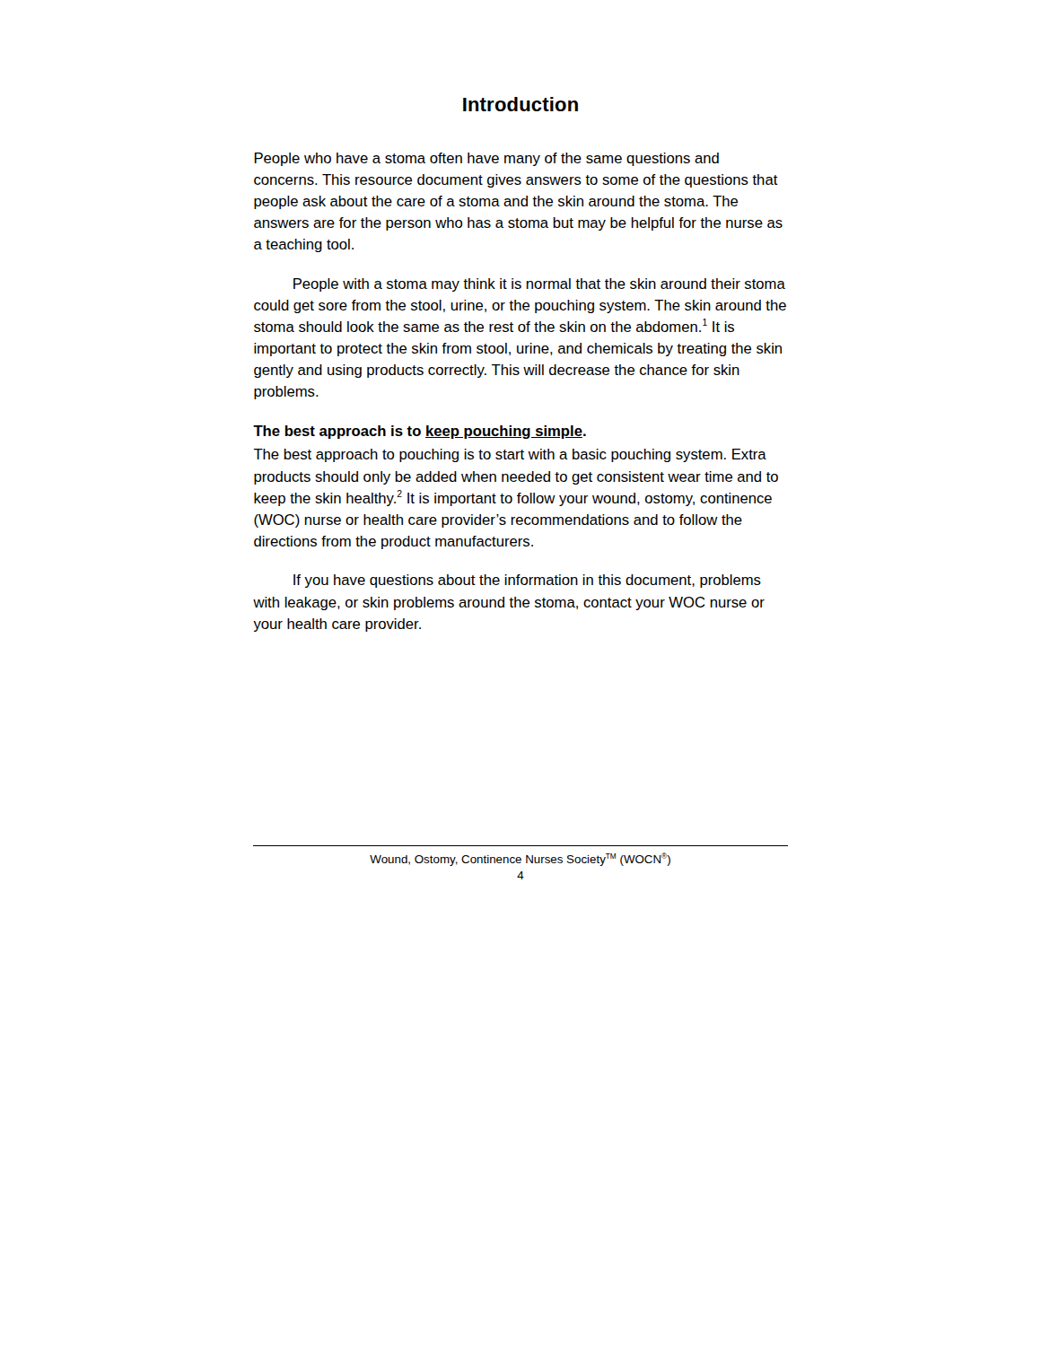Introduction
People who have a stoma often have many of the same questions and concerns. This resource document gives answers to some of the questions that people ask about the care of a stoma and the skin around the stoma. The answers are for the person who has a stoma but may be helpful for the nurse as a teaching tool.
People with a stoma may think it is normal that the skin around their stoma could get sore from the stool, urine, or the pouching system. The skin around the stoma should look the same as the rest of the skin on the abdomen.1 It is important to protect the skin from stool, urine, and chemicals by treating the skin gently and using products correctly. This will decrease the chance for skin problems.
The best approach is to keep pouching simple.
The best approach to pouching is to start with a basic pouching system. Extra products should only be added when needed to get consistent wear time and to keep the skin healthy.2 It is important to follow your wound, ostomy, continence (WOC) nurse or health care provider’s recommendations and to follow the directions from the product manufacturers.
If you have questions about the information in this document, problems with leakage, or skin problems around the stoma, contact your WOC nurse or your health care provider.
Wound, Ostomy, Continence Nurses SocietyTM (WOCN®) 4